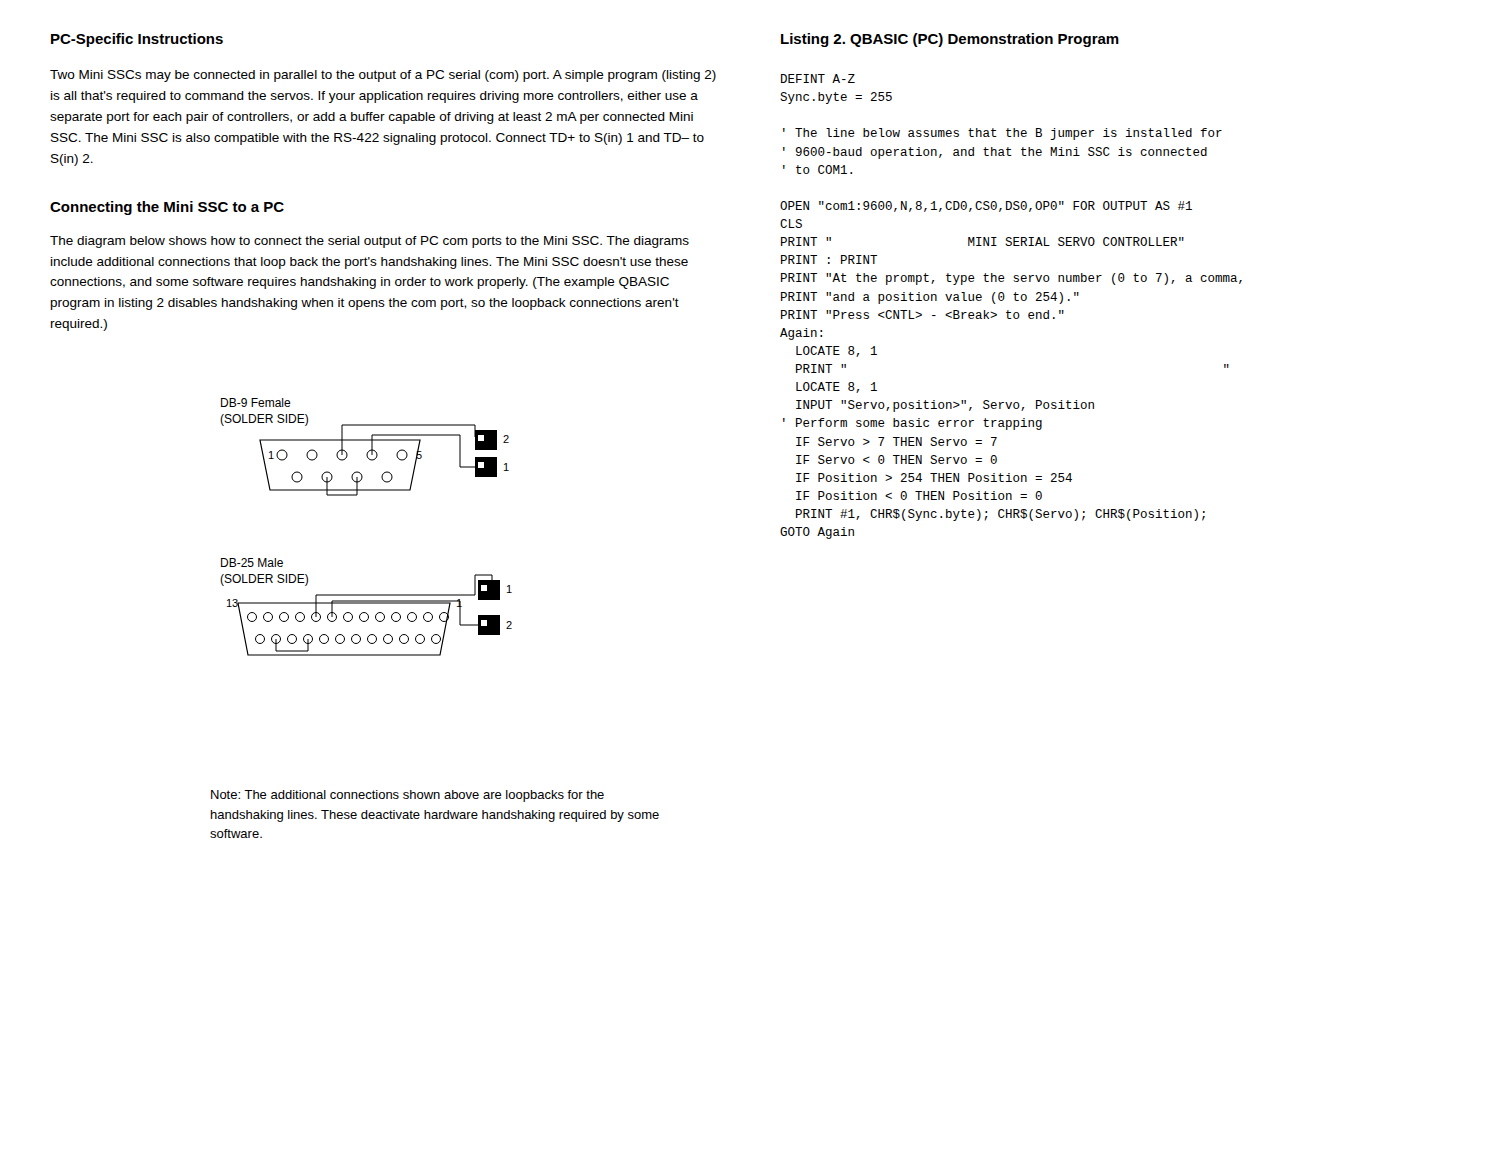PC-Specific Instructions
Two Mini SSCs may be connected in parallel to the output of a PC serial (com) port. A simple program (listing 2) is all that's required to command the servos. If your application requires driving more controllers, either use a separate port for each pair of controllers, or add a buffer capable of driving at least 2 mA per connected Mini SSC. The Mini SSC is also compatible with the RS-422 signaling protocol. Connect TD+ to S(in) 1 and TD– to S(in) 2.
Connecting the Mini SSC to a PC
The diagram below shows how to connect the serial output of PC com ports to the Mini SSC. The diagrams include additional connections that loop back the port's handshaking lines. The Mini SSC doesn't use these connections, and some software requires handshaking in order to work properly. (The example QBASIC program in listing 2 disables handshaking when it opens the com port, so the loopback connections aren't required.)
DB-9 Female
(SOLDER SIDE)
1 5 2 1
DB-25 Male
(SOLDER SIDE)
13 1 1 2
Note: The additional connections shown above are loopbacks for the handshaking lines. These deactivate hardware handshaking required by some software.
Listing 2. QBASIC (PC) Demonstration Program
DEFINT A-Z
Sync.byte = 255

' The line below assumes that the B jumper is installed for
' 9600-baud operation, and that the Mini SSC is connected
' to COM1.

OPEN "com1:9600,N,8,1,CD0,CS0,DS0,OP0" FOR OUTPUT AS #1
CLS
PRINT "                  MINI SERIAL SERVO CONTROLLER"
PRINT : PRINT
PRINT "At the prompt, type the servo number (0 to 7), a comma,
PRINT "and a position value (0 to 254)."
PRINT "Press <CNTL> - <Break> to end."
Again:
  LOCATE 8, 1
  PRINT "                                                  "
  LOCATE 8, 1
  INPUT "Servo,position>", Servo, Position
' Perform some basic error trapping
  IF Servo > 7 THEN Servo = 7
  IF Servo < 0 THEN Servo = 0
  IF Position > 254 THEN Position = 254
  IF Position < 0 THEN Position = 0
  PRINT #1, CHR$(Sync.byte); CHR$(Servo); CHR$(Position);
GOTO Again